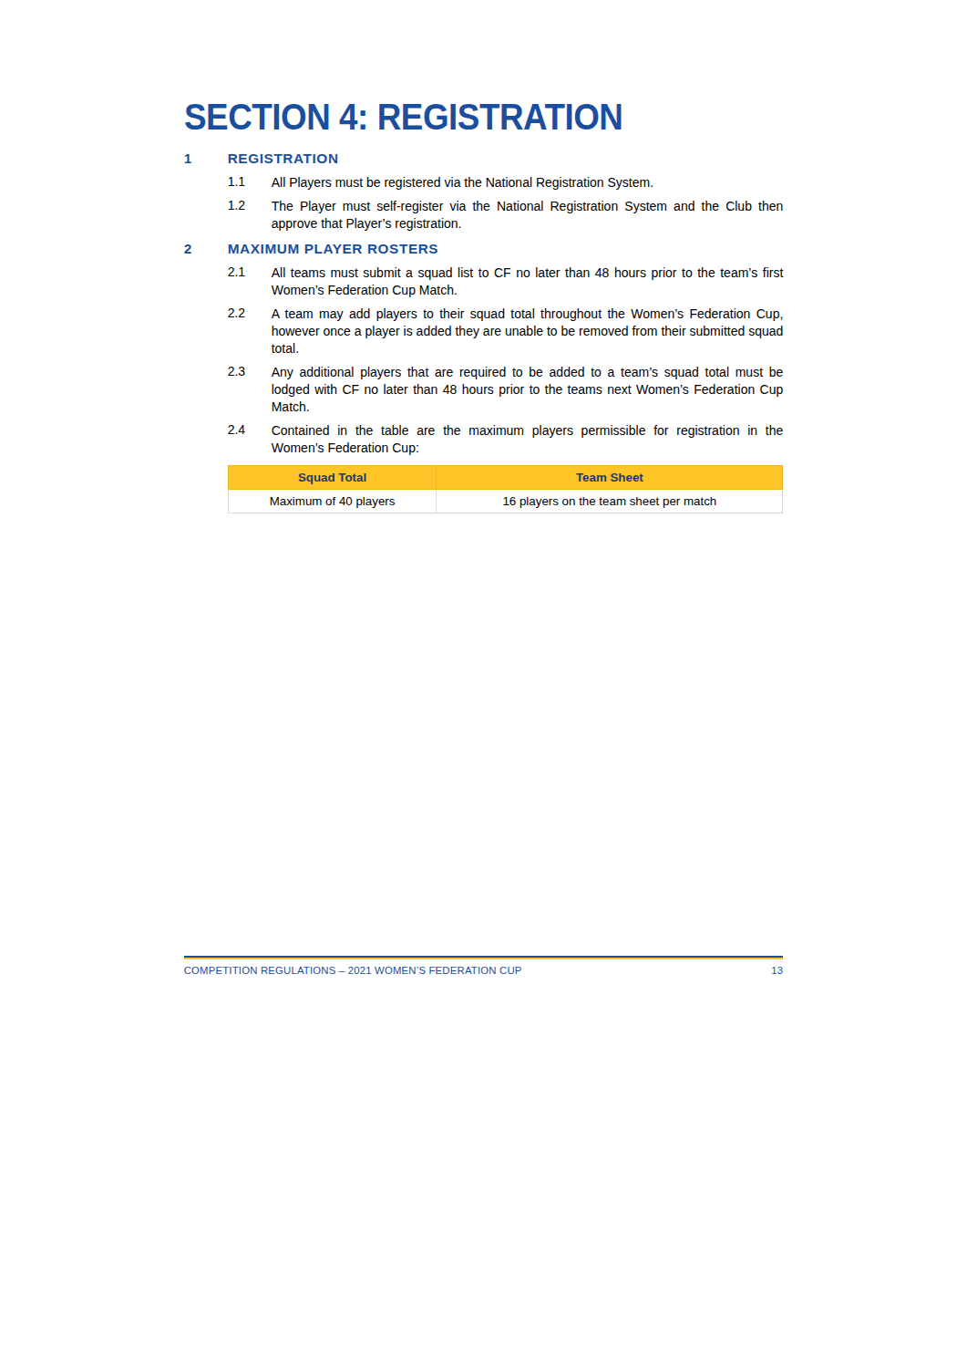SECTION 4: REGISTRATION
1
REGISTRATION
1.1
All Players must be registered via the National Registration System.
1.2
The Player must self-register via the National Registration System and the Club then approve that Player’s registration.
2
MAXIMUM PLAYER ROSTERS
2.1
All teams must submit a squad list to CF no later than 48 hours prior to the team’s first Women’s Federation Cup Match.
2.2
A team may add players to their squad total throughout the Women’s Federation Cup, however once a player is added they are unable to be removed from their submitted squad total.
2.3
Any additional players that are required to be added to a team’s squad total must be lodged with CF no later than 48 hours prior to the teams next Women’s Federation Cup Match.
2.4
Contained in the table are the maximum players permissible for registration in the Women’s Federation Cup:
| Squad Total | Team Sheet |
| --- | --- |
| Maximum of 40 players | 16 players on the team sheet per match |
COMPETITION REGULATIONS – 2021 WOMEN’S FEDERATION CUP 13